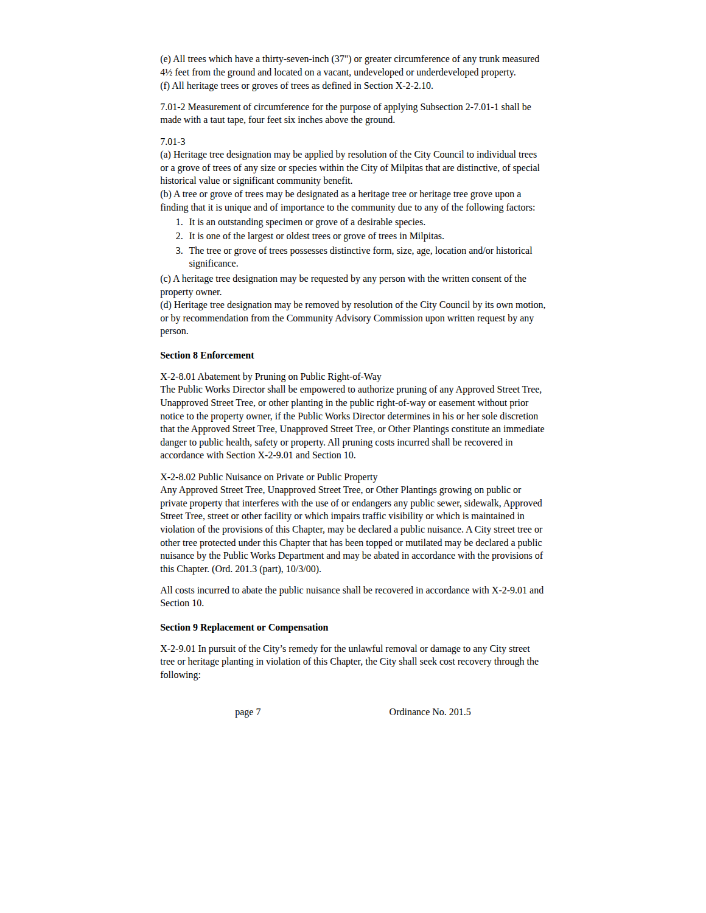(e) All trees which have a thirty-seven-inch (37") or greater circumference of any trunk measured 4½ feet from the ground and located on a vacant, undeveloped or underdeveloped property.
(f) All heritage trees or groves of trees as defined in Section X-2-2.10.
7.01-2 Measurement of circumference for the purpose of applying Subsection 2-7.01-1 shall be made with a taut tape, four feet six inches above the ground.
7.01-3
(a) Heritage tree designation may be applied by resolution of the City Council to individual trees or a grove of trees of any size or species within the City of Milpitas that are distinctive, of special historical value or significant community benefit.
(b) A tree or grove of trees may be designated as a heritage tree or heritage tree grove upon a finding that it is unique and of importance to the community due to any of the following factors:
It is an outstanding specimen or grove of a desirable species.
It is one of the largest or oldest trees or grove of trees in Milpitas.
The tree or grove of trees possesses distinctive form, size, age, location and/or historical significance.
(c) A heritage tree designation may be requested by any person with the written consent of the property owner.
(d) Heritage tree designation may be removed by resolution of the City Council by its own motion, or by recommendation from the Community Advisory Commission upon written request by any person.
Section 8 Enforcement
X-2-8.01 Abatement by Pruning on Public Right-of-Way
The Public Works Director shall be empowered to authorize pruning of any Approved Street Tree, Unapproved Street Tree, or other planting in the public right-of-way or easement without prior notice to the property owner, if the Public Works Director determines in his or her sole discretion that the Approved Street Tree, Unapproved Street Tree, or Other Plantings constitute an immediate danger to public health, safety or property. All pruning costs incurred shall be recovered in accordance with Section X-2-9.01 and Section 10.
X-2-8.02 Public Nuisance on Private or Public Property
Any Approved Street Tree, Unapproved Street Tree, or Other Plantings growing on public or private property that interferes with the use of or endangers any public sewer, sidewalk, Approved Street Tree, street or other facility or which impairs traffic visibility or which is maintained in violation of the provisions of this Chapter, may be declared a public nuisance. A City street tree or other tree protected under this Chapter that has been topped or mutilated may be declared a public nuisance by the Public Works Department and may be abated in accordance with the provisions of this Chapter. (Ord. 201.3 (part), 10/3/00).
All costs incurred to abate the public nuisance shall be recovered in accordance with X-2-9.01 and Section 10.
Section 9 Replacement or Compensation
X-2-9.01 In pursuit of the City’s remedy for the unlawful removal or damage to any City street tree or heritage planting in violation of this Chapter, the City shall seek cost recovery through the following:
page 7 Ordinance No. 201.5